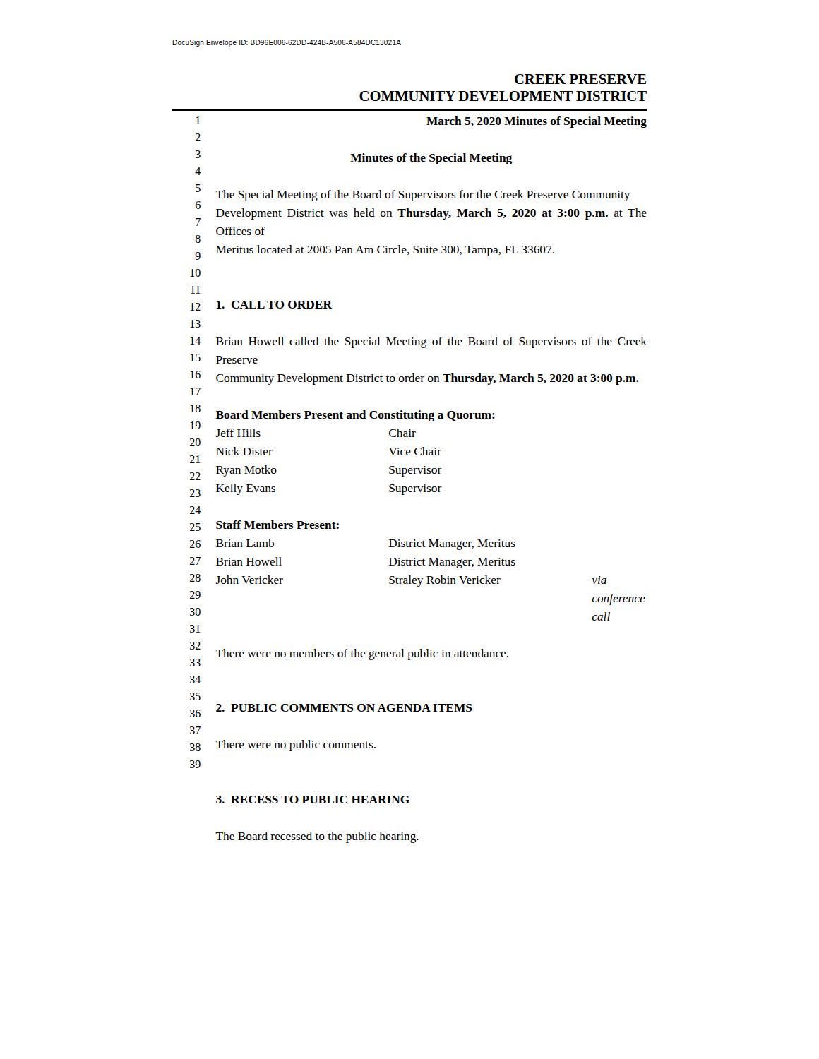DocuSign Envelope ID: BD96E006-62DD-424B-A506-A584DC13021A
CREEK PRESERVE
COMMUNITY DEVELOPMENT DISTRICT
1 2 3 4 5 6 7 8 9 10 11 12 13 14 15 16 17 18 19 20 21 22 23 24 25 26 27 28 29 30 31 32 33 34 35 36 37 38 39
March 5, 2020 Minutes of Special Meeting
Minutes of the Special Meeting
The Special Meeting of the Board of Supervisors for the Creek Preserve Community
Development District was held on Thursday, March 5, 2020 at 3:00 p.m. at The Offices of
Meritus located at 2005 Pan Am Circle, Suite 300, Tampa, FL 33607.
1. CALL TO ORDER
Brian Howell called the Special Meeting of the Board of Supervisors of the Creek Preserve
Community Development District to order on Thursday, March 5, 2020 at 3:00 p.m.
Board Members Present and Constituting a Quorum:
Jeff Hills
Chair
Nick Dister
Vice Chair
Ryan Motko
Supervisor
Kelly Evans
Supervisor
Staff Members Present:
Brian Lamb
District Manager, Meritus
Brian Howell
District Manager, Meritus
John Vericker
Straley Robin Vericker
via conference call
There were no members of the general public in attendance.
2. PUBLIC COMMENTS ON AGENDA ITEMS
There were no public comments.
3. RECESS TO PUBLIC HEARING
The Board recessed to the public hearing.